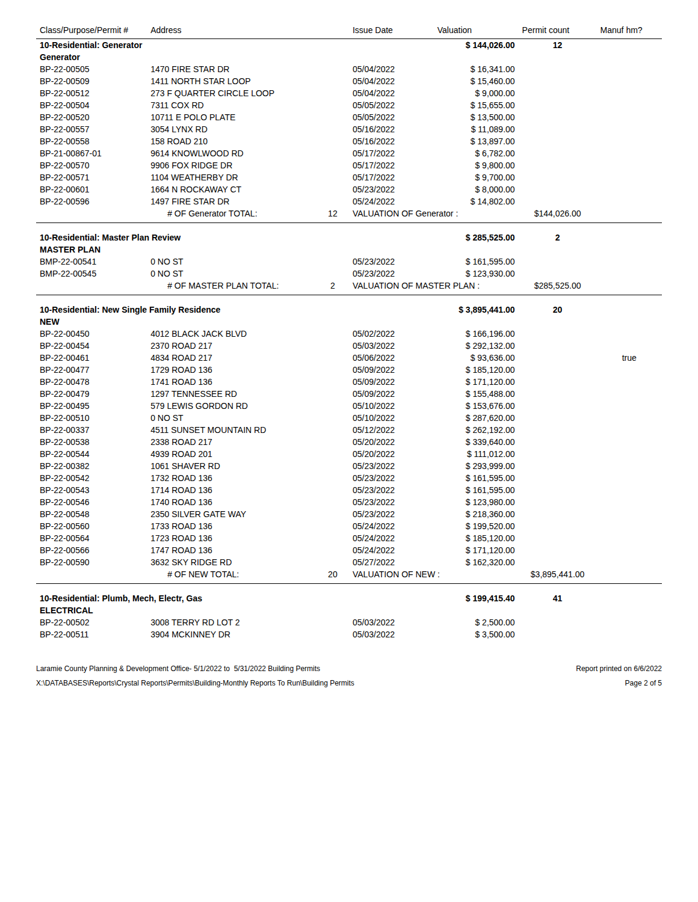| Class/Purpose/Permit # | Address | | Issue Date | Valuation | Permit count | Manuf hm? |
| --- | --- | --- | --- | --- | --- | --- |
| 10-Residential: Generator | | | $ 144,026.00 | 12 | |
| Generator | | | | | | |
| BP-22-00505 | 1470 FIRE STAR DR | | 05/04/2022 | $ 16,341.00 | | |
| BP-22-00509 | 1411 NORTH STAR LOOP | | 05/04/2022 | $ 15,460.00 | | |
| BP-22-00512 | 273 F QUARTER CIRCLE LOOP | | 05/04/2022 | $ 9,000.00 | | |
| BP-22-00504 | 7311 COX RD | | 05/05/2022 | $ 15,655.00 | | |
| BP-22-00520 | 10711 E POLO PLATE | | 05/05/2022 | $ 13,500.00 | | |
| BP-22-00557 | 3054 LYNX RD | | 05/16/2022 | $ 11,089.00 | | |
| BP-22-00558 | 158 ROAD 210 | | 05/16/2022 | $ 13,897.00 | | |
| BP-21-00867-01 | 9614 KNOWLWOOD RD | | 05/17/2022 | $ 6,782.00 | | |
| BP-22-00570 | 9906 FOX RIDGE DR | | 05/17/2022 | $ 9,800.00 | | |
| BP-22-00571 | 1104 WEATHERBY DR | | 05/17/2022 | $ 9,700.00 | | |
| BP-22-00601 | 1664 N ROCKAWAY CT | | 05/23/2022 | $ 8,000.00 | | |
| BP-22-00596 | 1497 FIRE STAR DR | | 05/24/2022 | $ 14,802.00 | | |
| | # OF Generator TOTAL: | 12 | VALUATION OF Generator : | $144,026.00 | |
| 10-Residential: Master Plan Review | | | $ 285,525.00 | 2 | |
| MASTER PLAN | | | | | | |
| BMP-22-00541 | 0 NO ST | | 05/23/2022 | $ 161,595.00 | | |
| BMP-22-00545 | 0 NO ST | | 05/23/2022 | $ 123,930.00 | | |
| | # OF MASTER PLAN TOTAL: | 2 | VALUATION OF MASTER PLAN : | $285,525.00 | |
| 10-Residential: New Single Family Residence | | | $ 3,895,441.00 | 20 | |
| NEW | | | | | | |
| BP-22-00450 | 4012 BLACK JACK BLVD | | 05/02/2022 | $ 166,196.00 | | |
| BP-22-00454 | 2370 ROAD 217 | | 05/03/2022 | $ 292,132.00 | | |
| BP-22-00461 | 4834 ROAD 217 | | 05/06/2022 | $ 93,636.00 | | true |
| BP-22-00477 | 1729 ROAD 136 | | 05/09/2022 | $ 185,120.00 | | |
| BP-22-00478 | 1741 ROAD 136 | | 05/09/2022 | $ 171,120.00 | | |
| BP-22-00479 | 1297 TENNESSEE RD | | 05/09/2022 | $ 155,488.00 | | |
| BP-22-00495 | 579 LEWIS GORDON RD | | 05/10/2022 | $ 153,676.00 | | |
| BP-22-00510 | 0 NO ST | | 05/10/2022 | $ 287,620.00 | | |
| BP-22-00337 | 4511 SUNSET MOUNTAIN RD | | 05/12/2022 | $ 262,192.00 | | |
| BP-22-00538 | 2338 ROAD 217 | | 05/20/2022 | $ 339,640.00 | | |
| BP-22-00544 | 4939 ROAD 201 | | 05/20/2022 | $ 111,012.00 | | |
| BP-22-00382 | 1061 SHAVER RD | | 05/23/2022 | $ 293,999.00 | | |
| BP-22-00542 | 1732 ROAD 136 | | 05/23/2022 | $ 161,595.00 | | |
| BP-22-00543 | 1714 ROAD 136 | | 05/23/2022 | $ 161,595.00 | | |
| BP-22-00546 | 1740 ROAD 136 | | 05/23/2022 | $ 123,980.00 | | |
| BP-22-00548 | 2350 SILVER GATE WAY | | 05/23/2022 | $ 218,360.00 | | |
| BP-22-00560 | 1733 ROAD 136 | | 05/24/2022 | $ 199,520.00 | | |
| BP-22-00564 | 1723 ROAD 136 | | 05/24/2022 | $ 185,120.00 | | |
| BP-22-00566 | 1747 ROAD 136 | | 05/24/2022 | $ 171,120.00 | | |
| BP-22-00590 | 3632 SKY RIDGE RD | | 05/27/2022 | $ 162,320.00 | | |
| | # OF NEW TOTAL: | 20 | VALUATION OF NEW : | $3,895,441.00 | |
| 10-Residential: Plumb, Mech, Electr, Gas | | | $ 199,415.40 | 41 | |
| ELECTRICAL | | | | | | |
| BP-22-00502 | 3008 TERRY RD LOT 2 | | 05/03/2022 | $ 2,500.00 | | |
| BP-22-00511 | 3904 MCKINNEY DR | | 05/03/2022 | $ 3,500.00 | | |
Laramie County Planning & Development Office- 5/1/2022 to 5/31/2022 Building Permits
Report printed on 6/6/2022
X:\DATABASES\Reports\Crystal Reports\Permits\Building-Monthly Reports To Run\Building Permits
Page 2 of 5